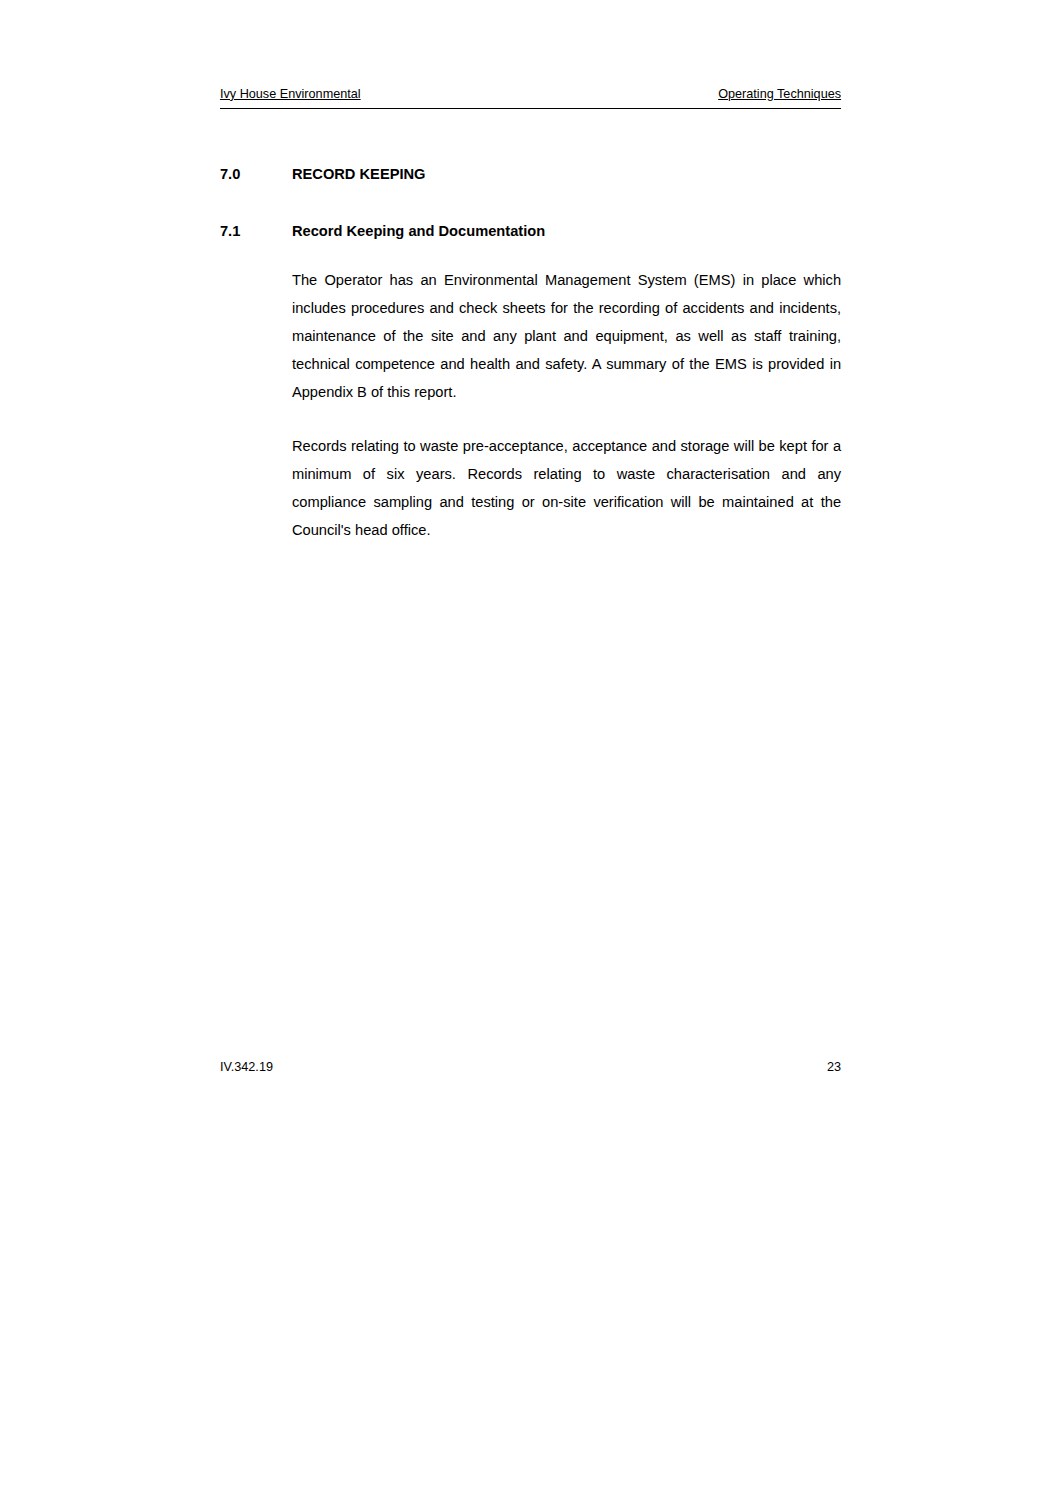Ivy House Environmental Operating Techniques
7.0 RECORD KEEPING
7.1 Record Keeping and Documentation
The Operator has an Environmental Management System (EMS) in place which includes procedures and check sheets for the recording of accidents and incidents, maintenance of the site and any plant and equipment, as well as staff training, technical competence and health and safety. A summary of the EMS is provided in Appendix B of this report.
Records relating to waste pre-acceptance, acceptance and storage will be kept for a minimum of six years. Records relating to waste characterisation and any compliance sampling and testing or on-site verification will be maintained at the Council's head office.
IV.342.19 23